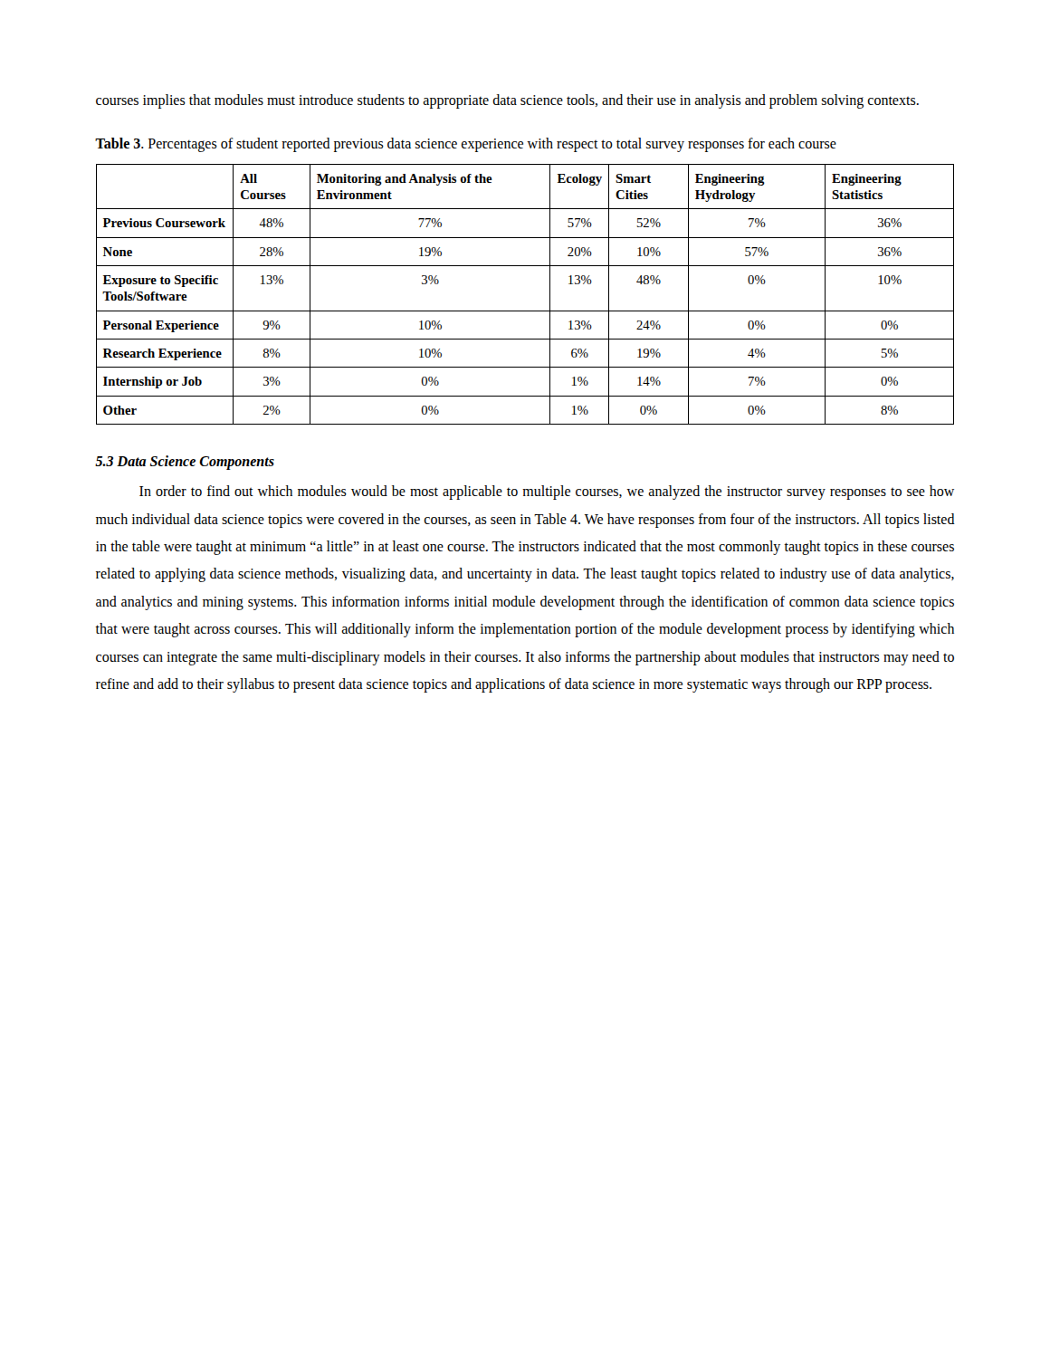courses implies that modules must introduce students to appropriate data science tools, and their use in analysis and problem solving contexts.
Table 3. Percentages of student reported previous data science experience with respect to total survey responses for each course
| | All Courses | Monitoring and Analysis of the Environment | Ecology | Smart Cities | Engineering Hydrology | Engineering Statistics |
| --- | --- | --- | --- | --- | --- | --- |
| Previous Coursework | 48% | 77% | 57% | 52% | 7% | 36% |
| None | 28% | 19% | 20% | 10% | 57% | 36% |
| Exposure to Specific Tools/Software | 13% | 3% | 13% | 48% | 0% | 10% |
| Personal Experience | 9% | 10% | 13% | 24% | 0% | 0% |
| Research Experience | 8% | 10% | 6% | 19% | 4% | 5% |
| Internship or Job | 3% | 0% | 1% | 14% | 7% | 0% |
| Other | 2% | 0% | 1% | 0% | 0% | 8% |
5.3 Data Science Components
In order to find out which modules would be most applicable to multiple courses, we analyzed the instructor survey responses to see how much individual data science topics were covered in the courses, as seen in Table 4. We have responses from four of the instructors. All topics listed in the table were taught at minimum “a little” in at least one course. The instructors indicated that the most commonly taught topics in these courses related to applying data science methods, visualizing data, and uncertainty in data. The least taught topics related to industry use of data analytics, and analytics and mining systems. This information informs initial module development through the identification of common data science topics that were taught across courses. This will additionally inform the implementation portion of the module development process by identifying which courses can integrate the same multi-disciplinary models in their courses. It also informs the partnership about modules that instructors may need to refine and add to their syllabus to present data science topics and applications of data science in more systematic ways through our RPP process.